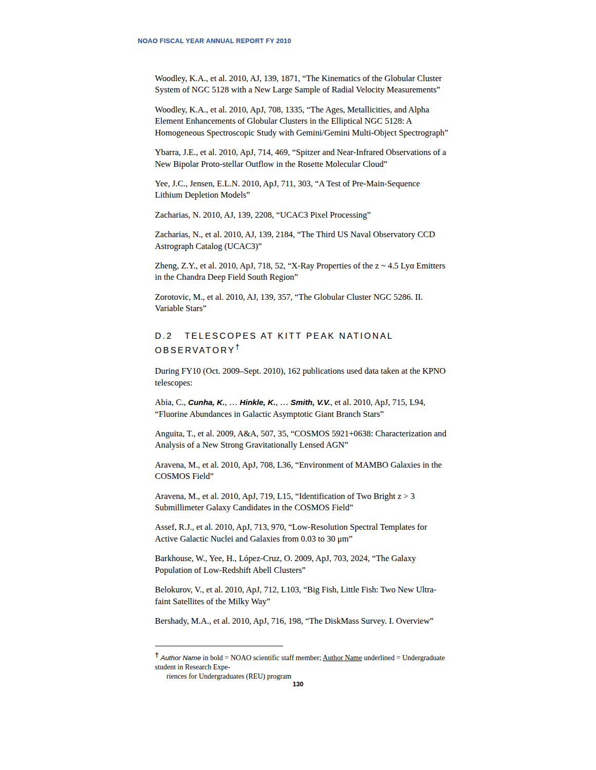NOAO FISCAL YEAR ANNUAL REPORT FY 2010
Woodley, K.A., et al. 2010, AJ, 139, 1871, “The Kinematics of the Globular Cluster System of NGC 5128 with a New Large Sample of Radial Velocity Measurements”
Woodley, K.A., et al. 2010, ApJ, 708, 1335, “The Ages, Metallicities, and Alpha Element Enhancements of Globular Clusters in the Elliptical NGC 5128: A Homogeneous Spectroscopic Study with Gemini/Gemini Multi-Object Spectrograph”
Ybarra, J.E., et al. 2010, ApJ, 714, 469, “Spitzer and Near-Infrared Observations of a New Bipolar Proto-stellar Outflow in the Rosette Molecular Cloud”
Yee, J.C., Jensen, E.L.N. 2010, ApJ, 711, 303, “A Test of Pre-Main-Sequence Lithium Depletion Models”
Zacharias, N. 2010, AJ, 139, 2208, “UCAC3 Pixel Processing”
Zacharias, N., et al. 2010, AJ, 139, 2184, “The Third US Naval Observatory CCD Astrograph Catalog (UCAC3)”
Zheng, Z.Y., et al. 2010, ApJ, 718, 52, “X-Ray Properties of the z ~ 4.5 Lyα Emitters in the Chandra Deep Field South Region”
Zorotovic, M., et al. 2010, AJ, 139, 357, “The Globular Cluster NGC 5286. II. Variable Stars”
D.2 TELESCOPES AT KITT PEAK NATIONAL OBSERVATORY†
During FY10 (Oct. 2009–Sept. 2010), 162 publications used data taken at the KPNO telescopes:
Abia, C., Cunha, K., … Hinkle, K., … Smith, V.V., et al. 2010, ApJ, 715, L94, “Fluorine Abundances in Galactic Asymptotic Giant Branch Stars”
Anguita, T., et al. 2009, A&A, 507, 35, “COSMOS 5921+0638: Characterization and Analysis of a New Strong Gravitationally Lensed AGN”
Aravena, M., et al. 2010, ApJ, 708, L36, “Environment of MAMBO Galaxies in the COSMOS Field”
Aravena, M., et al. 2010, ApJ, 719, L15, “Identification of Two Bright z > 3 Submillimeter Galaxy Candidates in the COSMOS Field”
Assef, R.J., et al. 2010, ApJ, 713, 970, “Low-Resolution Spectral Templates for Active Galactic Nuclei and Galaxies from 0.03 to 30 μm”
Barkhouse, W., Yee, H., López-Cruz, O. 2009, ApJ, 703, 2024, “The Galaxy Population of Low-Redshift Abell Clusters”
Belokurov, V., et al. 2010, ApJ, 712, L103, “Big Fish, Little Fish: Two New Ultra-faint Satellites of the Milky Way”
Bershady, M.A., et al. 2010, ApJ, 716, 198, “The DiskMass Survey. I. Overview”
† Author Name in bold = NOAO scientific staff member; Author Name underlined = Undergraduate student in Research Expe-riences for Undergraduates (REU) program
130